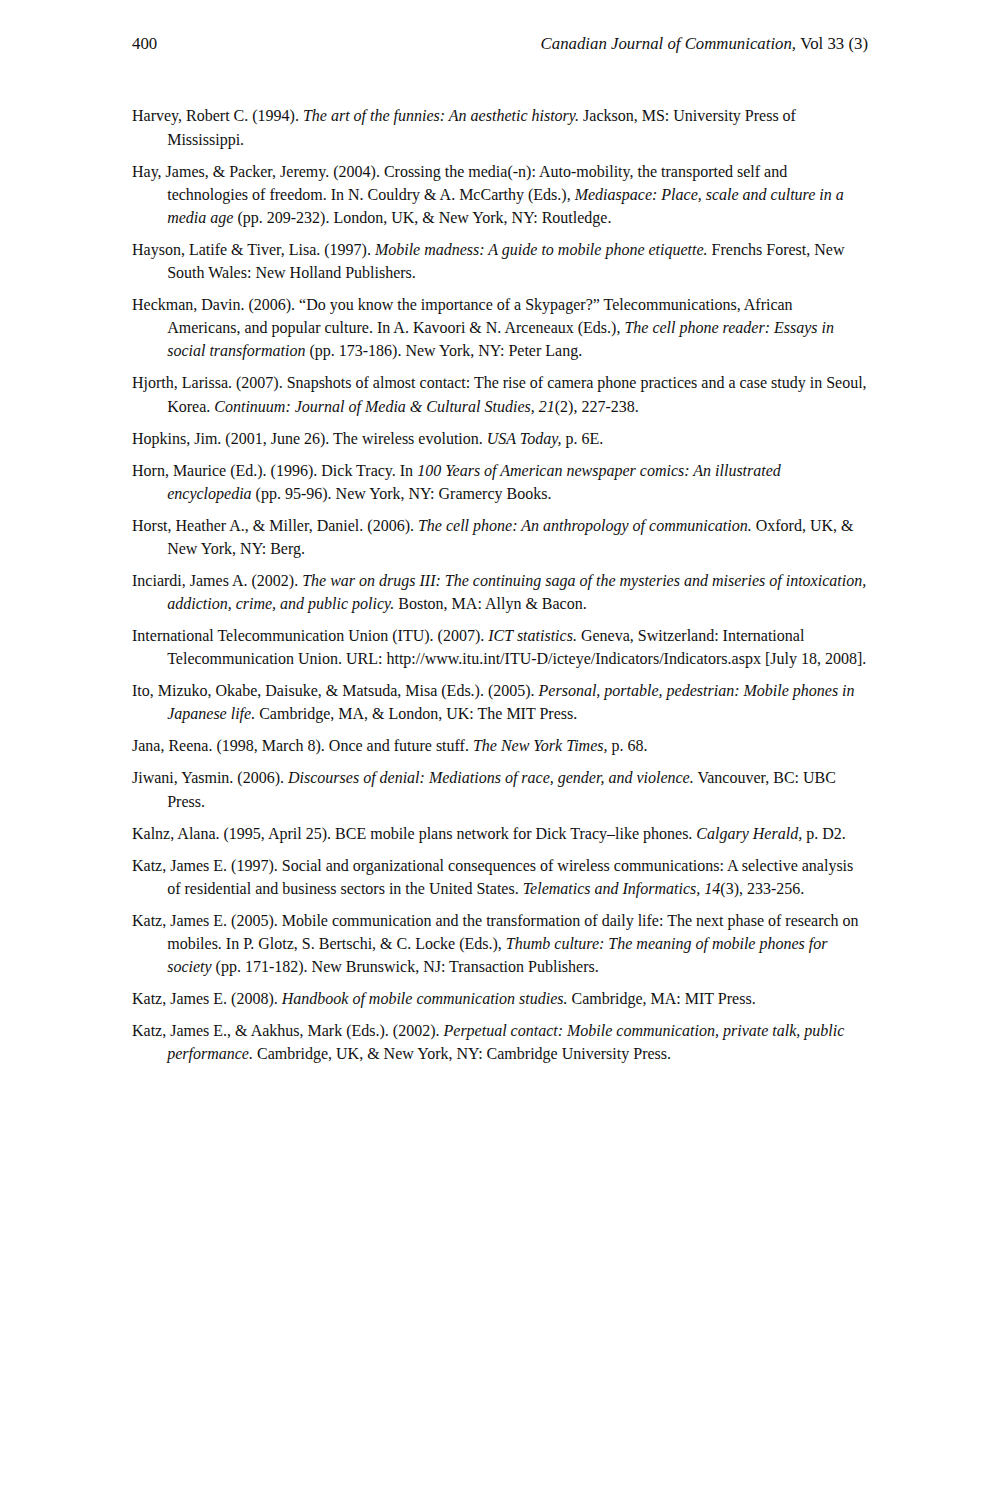400 Canadian Journal of Communication, Vol 33 (3)
Harvey, Robert C. (1994). The art of the funnies: An aesthetic history. Jackson, MS: University Press of Mississippi.
Hay, James, & Packer, Jeremy. (2004). Crossing the media(-n): Auto-mobility, the transported self and technologies of freedom. In N. Couldry & A. McCarthy (Eds.), Mediaspace: Place, scale and culture in a media age (pp. 209-232). London, UK, & New York, NY: Routledge.
Hayson, Latife & Tiver, Lisa. (1997). Mobile madness: A guide to mobile phone etiquette. Frenchs Forest, New South Wales: New Holland Publishers.
Heckman, Davin. (2006). “Do you know the importance of a Skypager?” Telecommunications, African Americans, and popular culture. In A. Kavoori & N. Arceneaux (Eds.), The cell phone reader: Essays in social transformation (pp. 173-186). New York, NY: Peter Lang.
Hjorth, Larissa. (2007). Snapshots of almost contact: The rise of camera phone practices and a case study in Seoul, Korea. Continuum: Journal of Media & Cultural Studies, 21(2), 227-238.
Hopkins, Jim. (2001, June 26). The wireless evolution. USA Today, p. 6E.
Horn, Maurice (Ed.). (1996). Dick Tracy. In 100 Years of American newspaper comics: An illustrated encyclopedia (pp. 95-96). New York, NY: Gramercy Books.
Horst, Heather A., & Miller, Daniel. (2006). The cell phone: An anthropology of communication. Oxford, UK, & New York, NY: Berg.
Inciardi, James A. (2002). The war on drugs III: The continuing saga of the mysteries and miseries of intoxication, addiction, crime, and public policy. Boston, MA: Allyn & Bacon.
International Telecommunication Union (ITU). (2007). ICT statistics. Geneva, Switzerland: International Telecommunication Union. URL: http://www.itu.int/ITU-D/icteye/Indicators/Indicators.aspx [July 18, 2008].
Ito, Mizuko, Okabe, Daisuke, & Matsuda, Misa (Eds.). (2005). Personal, portable, pedestrian: Mobile phones in Japanese life. Cambridge, MA, & London, UK: The MIT Press.
Jana, Reena. (1998, March 8). Once and future stuff. The New York Times, p. 68.
Jiwani, Yasmin. (2006). Discourses of denial: Mediations of race, gender, and violence. Vancouver, BC: UBC Press.
Kalnz, Alana. (1995, April 25). BCE mobile plans network for Dick Tracy–like phones. Calgary Herald, p. D2.
Katz, James E. (1997). Social and organizational consequences of wireless communications: A selective analysis of residential and business sectors in the United States. Telematics and Informatics, 14(3), 233-256.
Katz, James E. (2005). Mobile communication and the transformation of daily life: The next phase of research on mobiles. In P. Glotz, S. Bertschi, & C. Locke (Eds.), Thumb culture: The meaning of mobile phones for society (pp. 171-182). New Brunswick, NJ: Transaction Publishers.
Katz, James E. (2008). Handbook of mobile communication studies. Cambridge, MA: MIT Press.
Katz, James E., & Aakhus, Mark (Eds.). (2002). Perpetual contact: Mobile communication, private talk, public performance. Cambridge, UK, & New York, NY: Cambridge University Press.